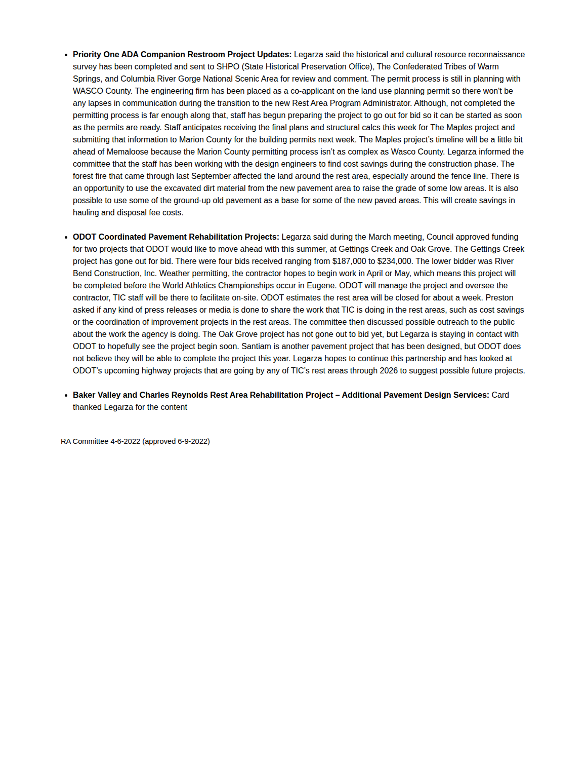Priority One ADA Companion Restroom Project Updates: Legarza said the historical and cultural resource reconnaissance survey has been completed and sent to SHPO (State Historical Preservation Office), The Confederated Tribes of Warm Springs, and Columbia River Gorge National Scenic Area for review and comment. The permit process is still in planning with WASCO County. The engineering firm has been placed as a co-applicant on the land use planning permit so there won't be any lapses in communication during the transition to the new Rest Area Program Administrator. Although, not completed the permitting process is far enough along that, staff has begun preparing the project to go out for bid so it can be started as soon as the permits are ready. Staff anticipates receiving the final plans and structural calcs this week for The Maples project and submitting that information to Marion County for the building permits next week. The Maples project’s timeline will be a little bit ahead of Memaloose because the Marion County permitting process isn’t as complex as Wasco County. Legarza informed the committee that the staff has been working with the design engineers to find cost savings during the construction phase. The forest fire that came through last September affected the land around the rest area, especially around the fence line. There is an opportunity to use the excavated dirt material from the new pavement area to raise the grade of some low areas. It is also possible to use some of the ground-up old pavement as a base for some of the new paved areas. This will create savings in hauling and disposal fee costs.
ODOT Coordinated Pavement Rehabilitation Projects: Legarza said during the March meeting, Council approved funding for two projects that ODOT would like to move ahead with this summer, at Gettings Creek and Oak Grove. The Gettings Creek project has gone out for bid. There were four bids received ranging from $187,000 to $234,000. The lower bidder was River Bend Construction, Inc. Weather permitting, the contractor hopes to begin work in April or May, which means this project will be completed before the World Athletics Championships occur in Eugene. ODOT will manage the project and oversee the contractor, TIC staff will be there to facilitate on-site. ODOT estimates the rest area will be closed for about a week. Preston asked if any kind of press releases or media is done to share the work that TIC is doing in the rest areas, such as cost savings or the coordination of improvement projects in the rest areas. The committee then discussed possible outreach to the public about the work the agency is doing. The Oak Grove project has not gone out to bid yet, but Legarza is staying in contact with ODOT to hopefully see the project begin soon. Santiam is another pavement project that has been designed, but ODOT does not believe they will be able to complete the project this year. Legarza hopes to continue this partnership and has looked at ODOT’s upcoming highway projects that are going by any of TIC’s rest areas through 2026 to suggest possible future projects.
Baker Valley and Charles Reynolds Rest Area Rehabilitation Project – Additional Pavement Design Services: Card thanked Legarza for the content
RA Committee 4-6-2022 (approved 6-9-2022)